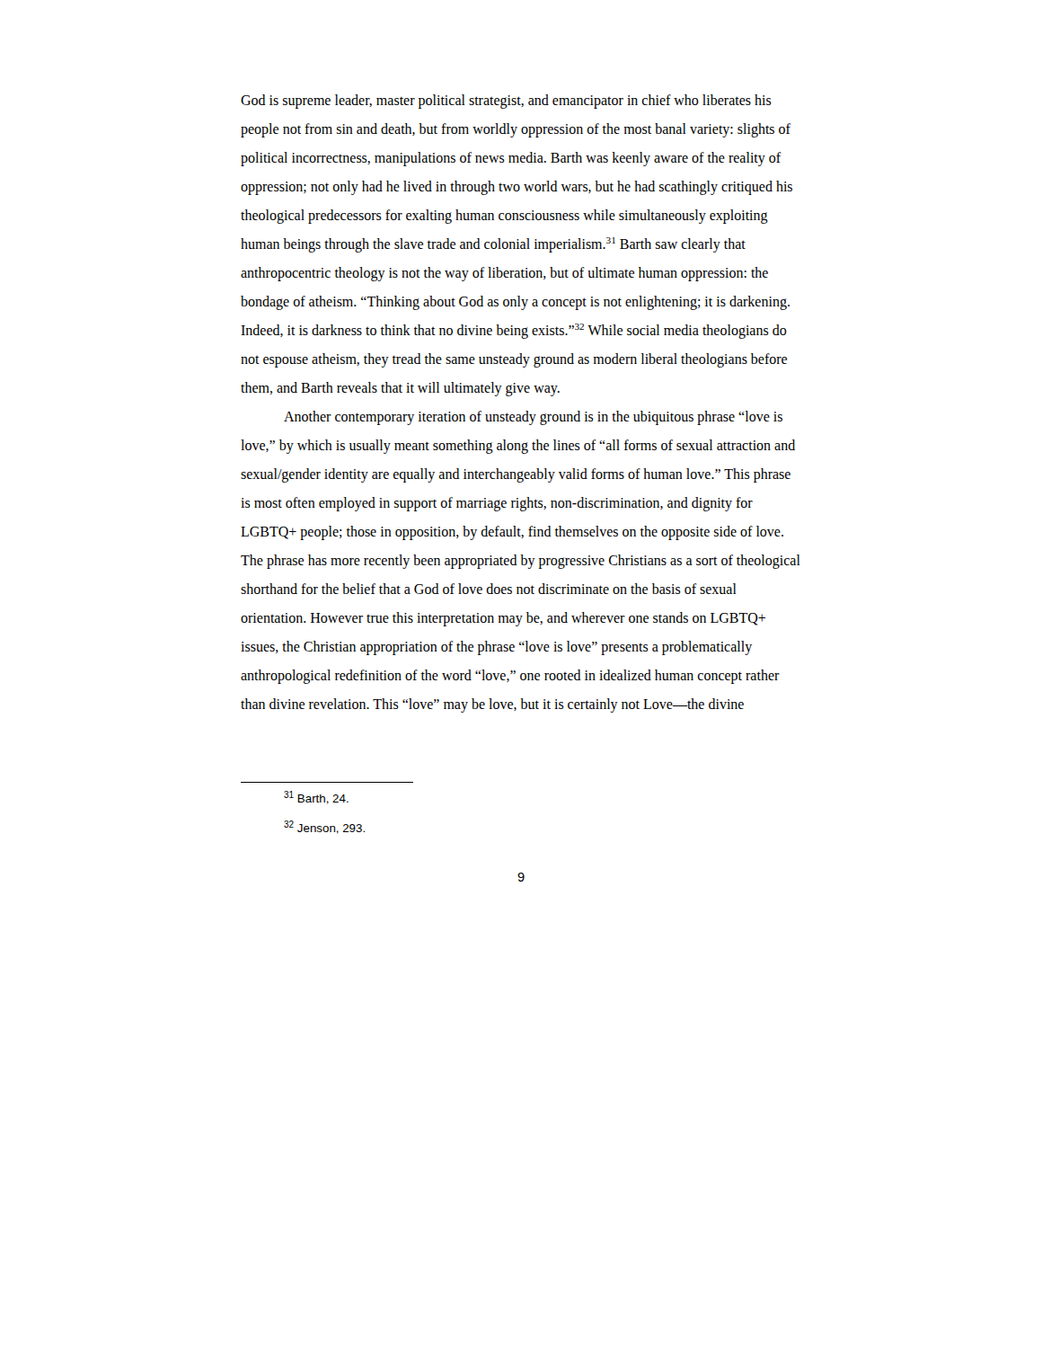God is supreme leader, master political strategist, and emancipator in chief who liberates his people not from sin and death, but from worldly oppression of the most banal variety: slights of political incorrectness, manipulations of news media. Barth was keenly aware of the reality of oppression; not only had he lived in through two world wars, but he had scathingly critiqued his theological predecessors for exalting human consciousness while simultaneously exploiting human beings through the slave trade and colonial imperialism.31 Barth saw clearly that anthropocentric theology is not the way of liberation, but of ultimate human oppression: the bondage of atheism. “Thinking about God as only a concept is not enlightening; it is darkening. Indeed, it is darkness to think that no divine being exists.”32 While social media theologians do not espouse atheism, they tread the same unsteady ground as modern liberal theologians before them, and Barth reveals that it will ultimately give way.
Another contemporary iteration of unsteady ground is in the ubiquitous phrase “love is love,” by which is usually meant something along the lines of “all forms of sexual attraction and sexual/gender identity are equally and interchangeably valid forms of human love.” This phrase is most often employed in support of marriage rights, non-discrimination, and dignity for LGBTQ+ people; those in opposition, by default, find themselves on the opposite side of love. The phrase has more recently been appropriated by progressive Christians as a sort of theological shorthand for the belief that a God of love does not discriminate on the basis of sexual orientation. However true this interpretation may be, and wherever one stands on LGBTQ+ issues, the Christian appropriation of the phrase “love is love” presents a problematically anthropological redefinition of the word “love,” one rooted in idealized human concept rather than divine revelation. This “love” may be love, but it is certainly not Love—the divine
31 Barth, 24.
32 Jenson, 293.
9